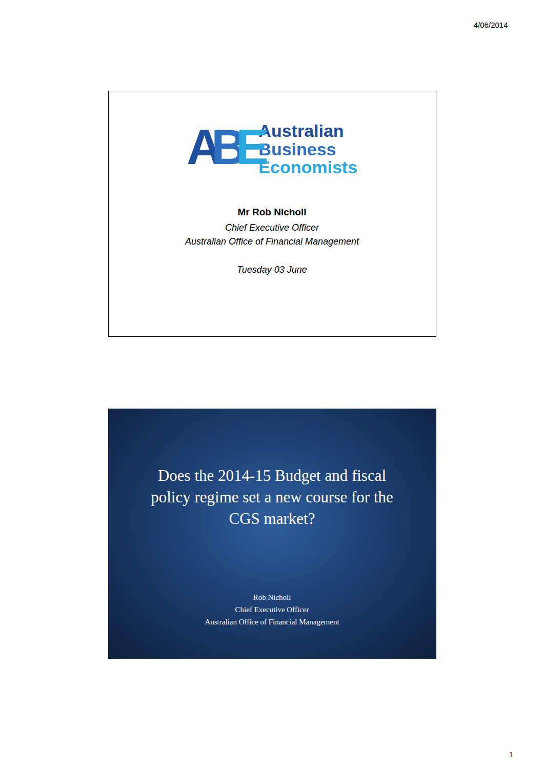4/06/2014
A B E
Australian
Business
Economists
Mr Rob Nicholl
Chief Executive Officer
Australian Office of Financial Management
Tuesday 03 June
Does the 2014-15 Budget and fiscal policy regime set a new course for the CGS market?
Rob Nicholl
Chief Executive Officer
Australian Office of Financial Management
1